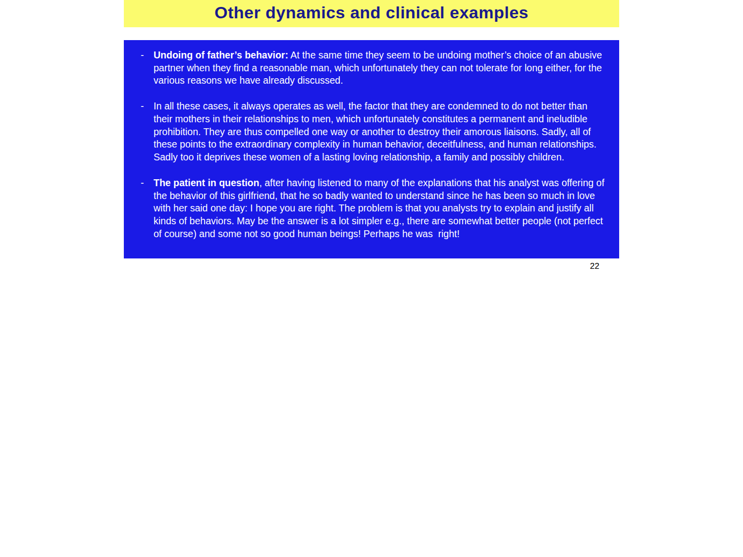Other dynamics and clinical examples
Undoing of father’s behavior: At the same time they seem to be undoing mother’s choice of an abusive partner when they find a reasonable man, which unfortunately they can not tolerate for long either, for the various reasons we have already discussed.
In all these cases, it always operates as well, the factor that they are condemned to do not better than their mothers in their relationships to men, which unfortunately constitutes a permanent and ineludible prohibition. They are thus compelled one way or another to destroy their amorous liaisons. Sadly, all of these points to the extraordinary complexity in human behavior, deceitfulness, and human relationships. Sadly too it deprives these women of a lasting loving relationship, a family and possibly children.
The patient in question, after having listened to many of the explanations that his analyst was offering of the behavior of this girlfriend, that he so badly wanted to understand since he has been so much in love with her said one day: I hope you are right. The problem is that you analysts try to explain and justify all kinds of behaviors. May be the answer is a lot simpler e.g., there are somewhat better people (not perfect of course) and some not so good human beings! Perhaps he was right!
22